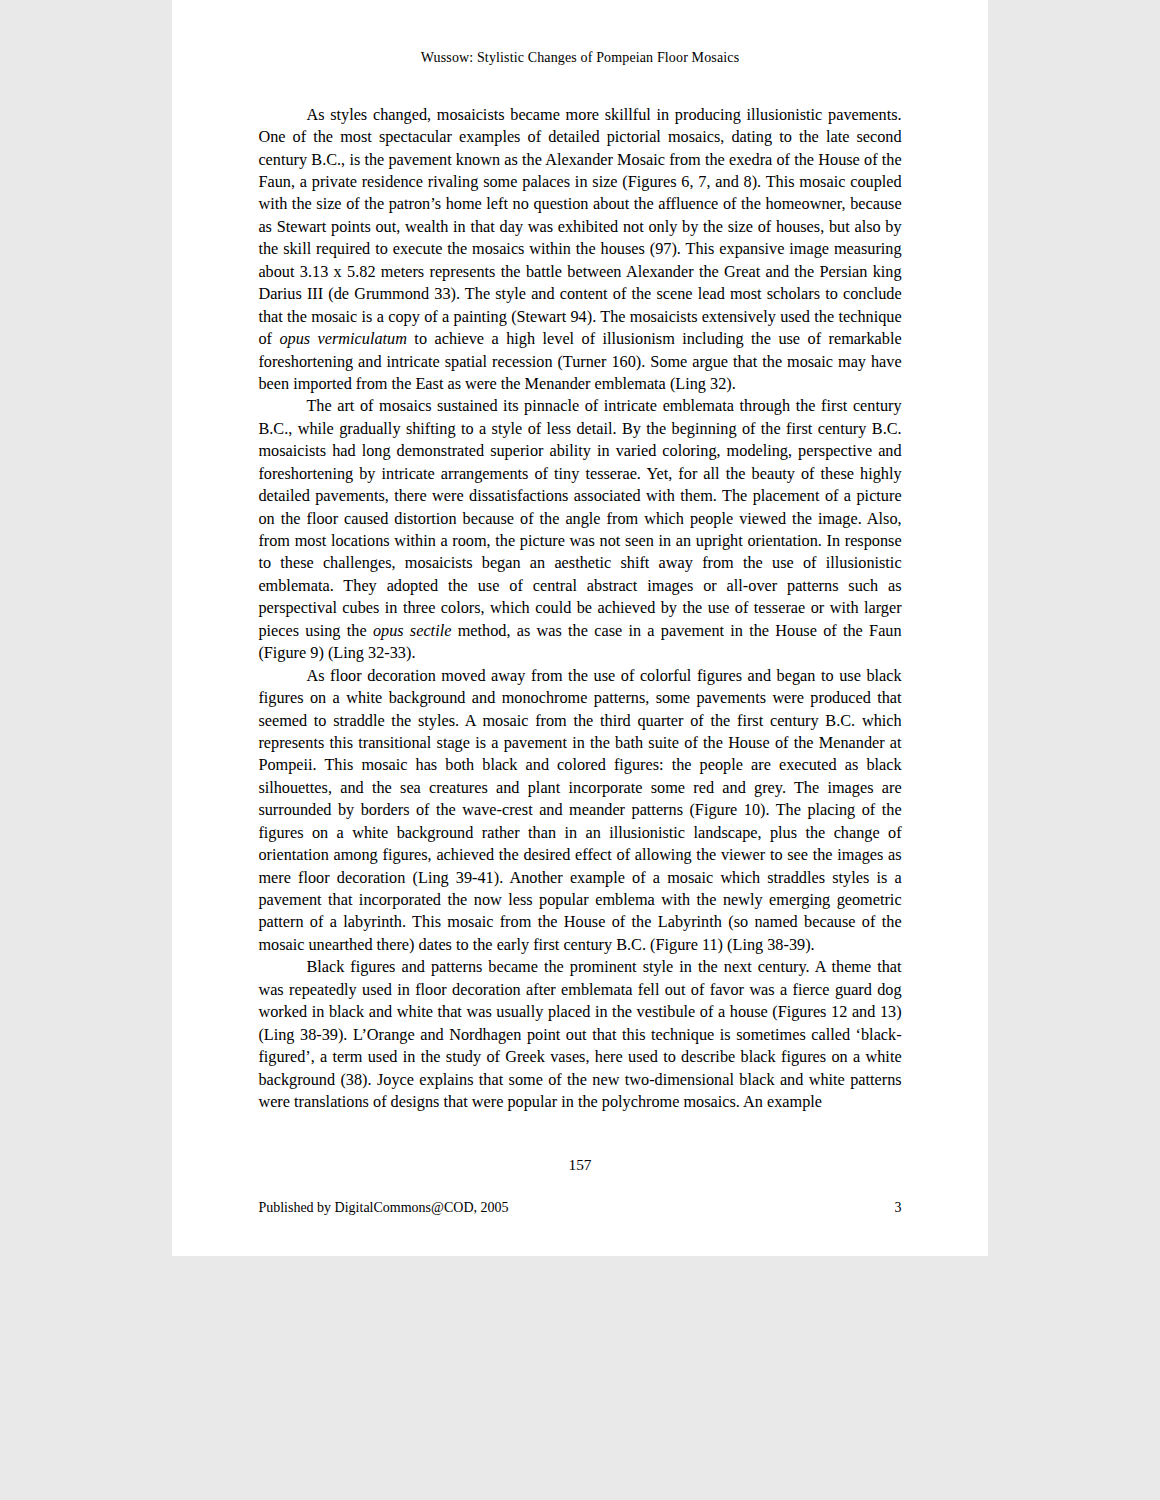Wussow: Stylistic Changes of Pompeian Floor Mosaics
As styles changed, mosaicists became more skillful in producing illusionistic pavements. One of the most spectacular examples of detailed pictorial mosaics, dating to the late second century B.C., is the pavement known as the Alexander Mosaic from the exedra of the House of the Faun, a private residence rivaling some palaces in size (Figures 6, 7, and 8). This mosaic coupled with the size of the patron’s home left no question about the affluence of the homeowner, because as Stewart points out, wealth in that day was exhibited not only by the size of houses, but also by the skill required to execute the mosaics within the houses (97). This expansive image measuring about 3.13 x 5.82 meters represents the battle between Alexander the Great and the Persian king Darius III (de Grummond 33). The style and content of the scene lead most scholars to conclude that the mosaic is a copy of a painting (Stewart 94). The mosaicists extensively used the technique of opus vermiculatum to achieve a high level of illusionism including the use of remarkable foreshortening and intricate spatial recession (Turner 160). Some argue that the mosaic may have been imported from the East as were the Menander emblemata (Ling 32).
The art of mosaics sustained its pinnacle of intricate emblemata through the first century B.C., while gradually shifting to a style of less detail. By the beginning of the first century B.C. mosaicists had long demonstrated superior ability in varied coloring, modeling, perspective and foreshortening by intricate arrangements of tiny tesserae. Yet, for all the beauty of these highly detailed pavements, there were dissatisfactions associated with them. The placement of a picture on the floor caused distortion because of the angle from which people viewed the image. Also, from most locations within a room, the picture was not seen in an upright orientation. In response to these challenges, mosaicists began an aesthetic shift away from the use of illusionistic emblemata. They adopted the use of central abstract images or all-over patterns such as perspectival cubes in three colors, which could be achieved by the use of tesserae or with larger pieces using the opus sectile method, as was the case in a pavement in the House of the Faun (Figure 9) (Ling 32-33).
As floor decoration moved away from the use of colorful figures and began to use black figures on a white background and monochrome patterns, some pavements were produced that seemed to straddle the styles. A mosaic from the third quarter of the first century B.C. which represents this transitional stage is a pavement in the bath suite of the House of the Menander at Pompeii. This mosaic has both black and colored figures: the people are executed as black silhouettes, and the sea creatures and plant incorporate some red and grey. The images are surrounded by borders of the wave-crest and meander patterns (Figure 10). The placing of the figures on a white background rather than in an illusionistic landscape, plus the change of orientation among figures, achieved the desired effect of allowing the viewer to see the images as mere floor decoration (Ling 39-41). Another example of a mosaic which straddles styles is a pavement that incorporated the now less popular emblema with the newly emerging geometric pattern of a labyrinth. This mosaic from the House of the Labyrinth (so named because of the mosaic unearthed there) dates to the early first century B.C. (Figure 11) (Ling 38-39).
Black figures and patterns became the prominent style in the next century. A theme that was repeatedly used in floor decoration after emblemata fell out of favor was a fierce guard dog worked in black and white that was usually placed in the vestibule of a house (Figures 12 and 13) (Ling 38-39). L’Orange and Nordhagen point out that this technique is sometimes called ‘black-figured’, a term used in the study of Greek vases, here used to describe black figures on a white background (38). Joyce explains that some of the new two-dimensional black and white patterns were translations of designs that were popular in the polychrome mosaics. An example
157
Published by DigitalCommons@COD, 2005 3